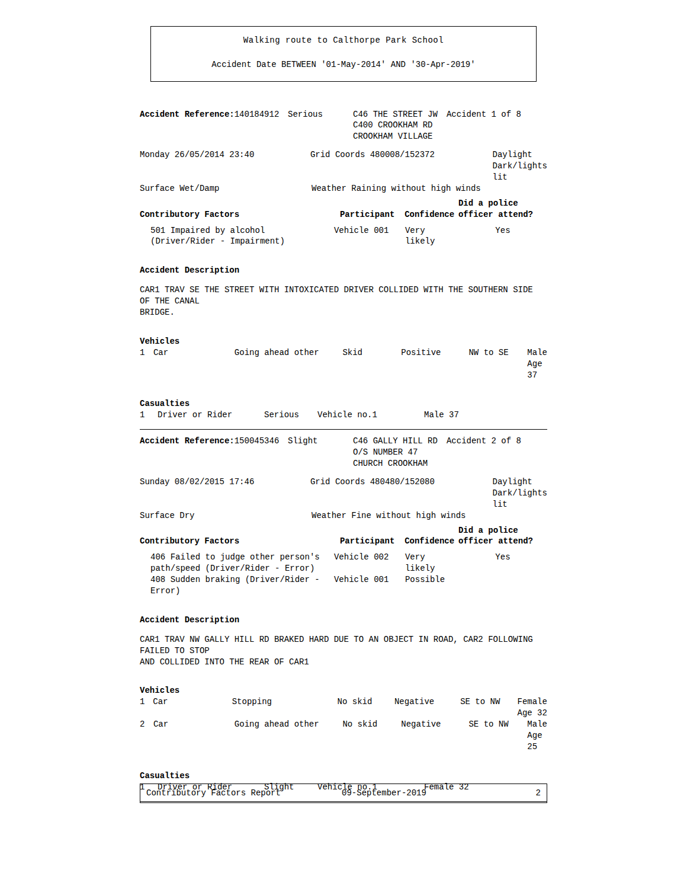Walking route to Calthorpe Park School
Accident Date BETWEEN '01-May-2014' AND '30-Apr-2019'
Accident Reference: 140184912
Serious
C46 THE STREET JW C400 CROOKHAM RD CROOKHAM VILLAGE
Accident 1 of 8
Monday 26/05/2014 23:40
Grid Coords 480008/152372
Daylight Dark/lights lit
Surface Wet/Damp
Weather Raining without high winds
Contributory Factors
Participant Confidence
Did a police
officer attend?
501 Impaired by alcohol (Driver/Rider - Impairment)
Vehicle 001
Very likely
Yes
Accident Description
CAR1 TRAV SE THE STREET WITH INTOXICATED DRIVER COLLIDED WITH THE SOUTHERN SIDE OF THE CANAL
BRIDGE.
Vehicles
1
Car
Going ahead other
Skid
Positive
NW to SE
Male Age 37
Casualties
1
Driver or Rider
Serious
Vehicle no.1
Male 37
Accident Reference: 150045346
Slight
C46 GALLY HILL RD O/S NUMBER 47 CHURCH CROOKHAM
Accident 2 of 8
Sunday 08/02/2015 17:46
Grid Coords 480480/152080
Daylight Dark/lights lit
Surface Dry
Weather Fine without high winds
Contributory Factors
Participant Confidence
Did a police
officer attend?
406 Failed to judge other person's path/speed (Driver/Rider - Error)
Vehicle 002
Very likely
Yes
408 Sudden braking (Driver/Rider - Error)
Vehicle 001
Possible
Accident Description
CAR1 TRAV NW GALLY HILL RD BRAKED HARD DUE TO AN OBJECT IN ROAD, CAR2 FOLLOWING FAILED TO STOP
AND COLLIDED INTO THE REAR OF CAR1
Vehicles
1
Car
Stopping
No skid
Negative
SE to NW
Female Age 32
2
Car
Going ahead other
No skid
Negative
SE to NW
Male Age 25
Casualties
1
Driver or Rider
Slight
Vehicle no.1
Female 32
Contributory Factors Report
09-September-2019
2